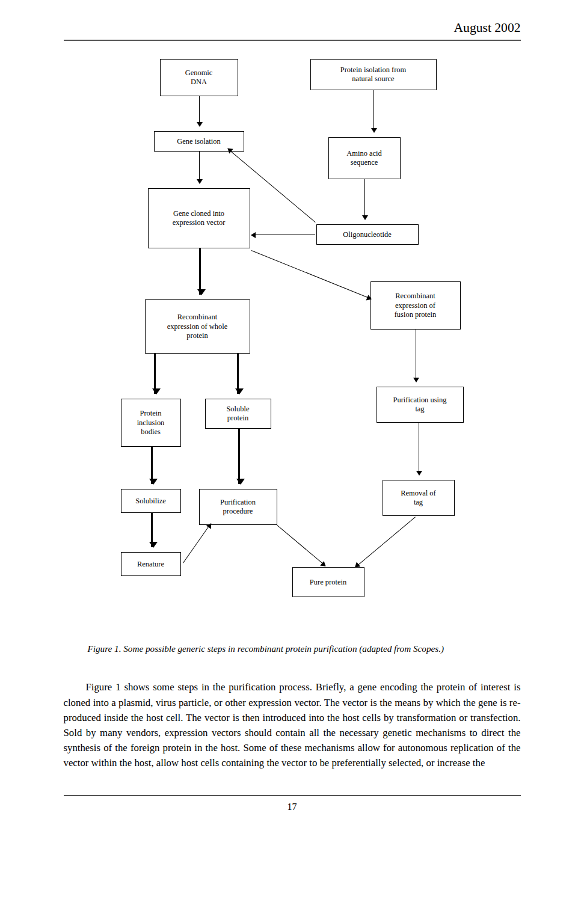August 2002
Genomic
DNA
Gene isolation
Gene cloned into
expression vector
Recombinant
expression of whole
protein
Protein isolation from
natural source
Amino acid
sequence
Oligonucleotide
Recombinant
expression of
fusion protein
Purification using
tag
Removal of
tag
Protein
inclusion
bodies
Solubilize
Renature
Soluble
protein
Purification
procedure
Pure protein
Figure 1. Some possible generic steps in recombinant protein purification (adapted from Scopes.)
Figure 1 shows some steps in the purification process. Briefly, a gene encoding the protein of interest is cloned into a plasmid, virus particle, or other expression vector. The vector is the means by which the gene is re-produced inside the host cell. The vector is then introduced into the host cells by transformation or transfection. Sold by many vendors, expression vectors should contain all the necessary genetic mechanisms to direct the synthesis of the foreign protein in the host. Some of these mechanisms allow for autonomous replication of the vector within the host, allow host cells containing the vector to be preferentially selected, or increase the
17